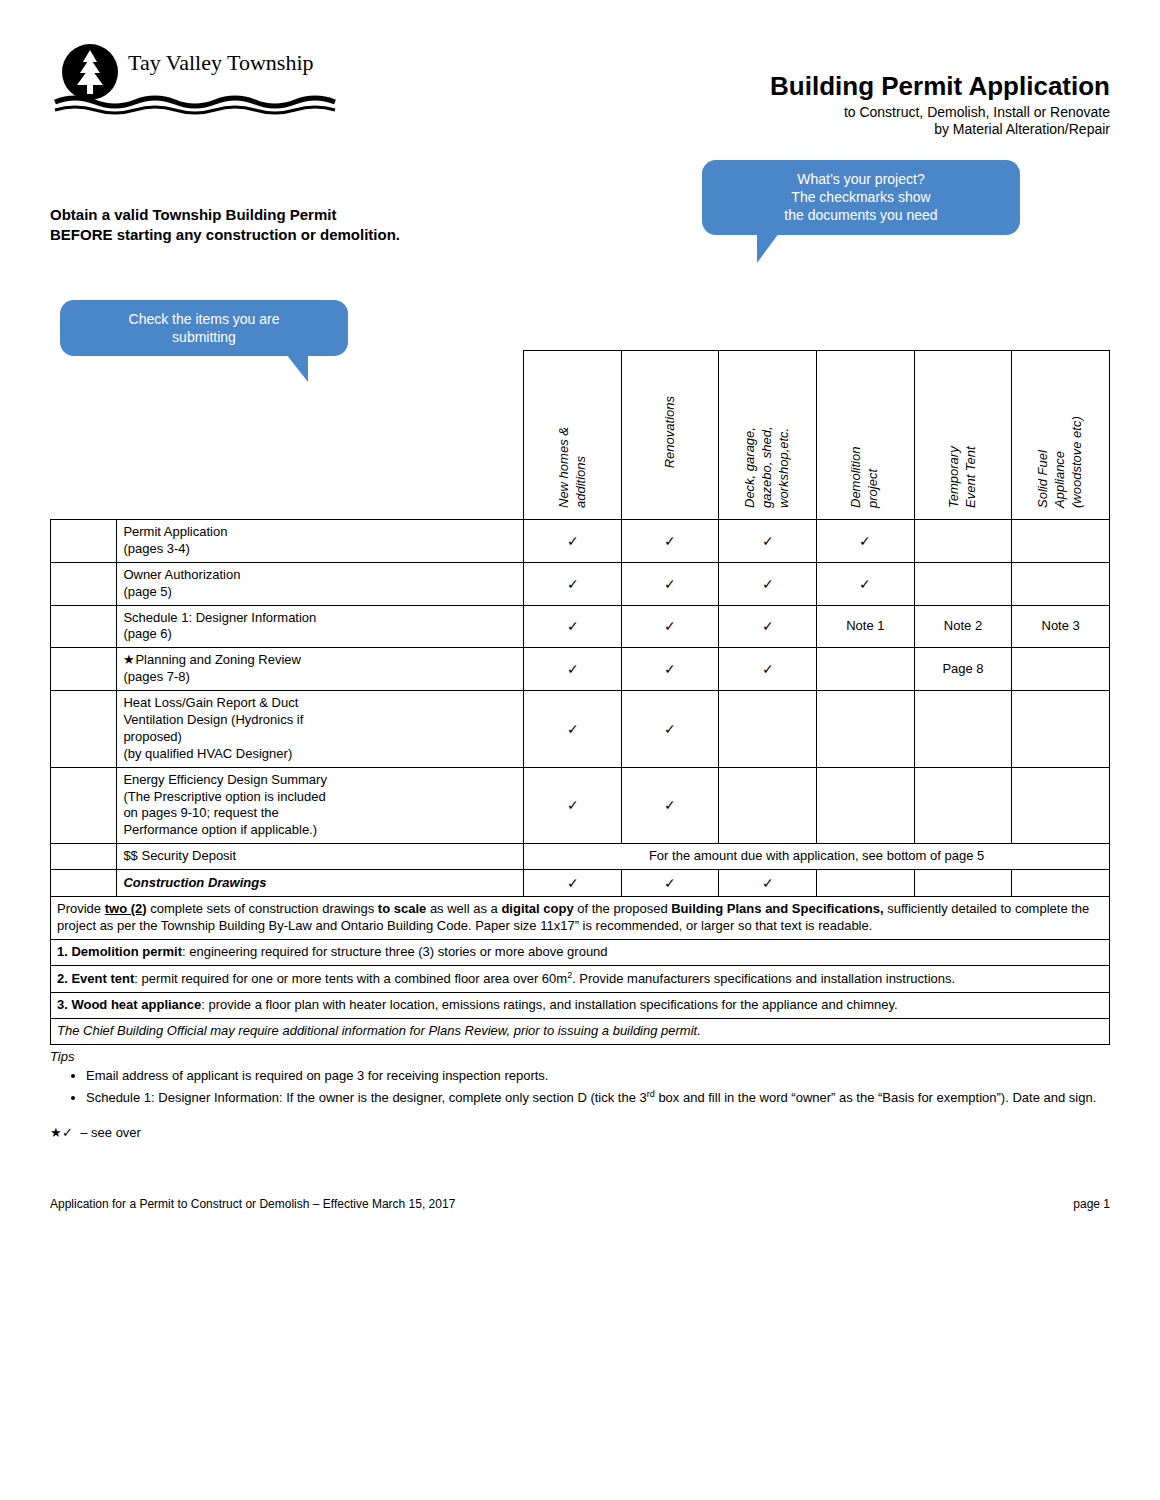Tay Valley Township
Building Permit Application
to Construct, Demolish, Install or Renovate
by Material Alteration/Repair
What’s your project?
The checkmarks show
the documents you need
Obtain a valid Township Building Permit
BEFORE starting any construction or demolition.
Check the items you are
submitting
| | | New homes & additions | Renovations | Deck, garage, gazebo, shed, workshop,etc. | Demolition project | Temporary Event Tent | Solid Fuel Appliance (woodstove etc) |
| | Permit Application (pages 3-4) | ✓ | ✓ | ✓ | ✓ | | |
| | Owner Authorization (page 5) | ✓ | ✓ | ✓ | ✓ | | |
| | Schedule 1: Designer Information (page 6) | ✓ | ✓ | ✓ | Note 1 | Note 2 | Note 3 |
| | ★Planning and Zoning Review (pages 7-8) | ✓ | ✓ | ✓ | | Page 8 | |
| | Heat Loss/Gain Report & Duct Ventilation Design (Hydronics if proposed) (by qualified HVAC Designer) | ✓ | ✓ | | | | |
| | Energy Efficiency Design Summary (The Prescriptive option is included on pages 9-10; request the Performance option if applicable.) | ✓ | ✓ | | | | |
| | $$ Security Deposit | For the amount due with application, see bottom of page 5 |
| | Construction Drawings | ✓ | ✓ | ✓ | | | |
| Provide two (2 ) complete sets of construction drawings to scale as well as a digital copy of the proposed Building Plans and Specifications, sufficiently detailed to complete the project as per the Township Building By-Law and Ontario Building Code. Paper size 11x17” is recommended, or larger so that text is readable. |
| 1. Demolition permit : engineering required for structure three (3) stories or more above ground |
| 2. Event tent : permit required for one or more tents with a combined floor area over 60m 2 . Provide manufacturers specifications and installation instructions. |
| 3. Wood heat appliance : provide a floor plan with heater location, emissions ratings, and installation specifications for the appliance and chimney. |
| The Chief Building Official may require additional information for Plans Review, prior to issuing a building permit. |
Tips
Email address of applicant is required on page 3 for receiving inspection reports.
Schedule 1: Designer Information: If the owner is the designer, complete only section D (tick the 3rd box and fill in the word “owner” as the “Basis for exemption”). Date and sign.
★✓ – see over
Application for a Permit to Construct or Demolish – Effective March 15, 2017 page 1